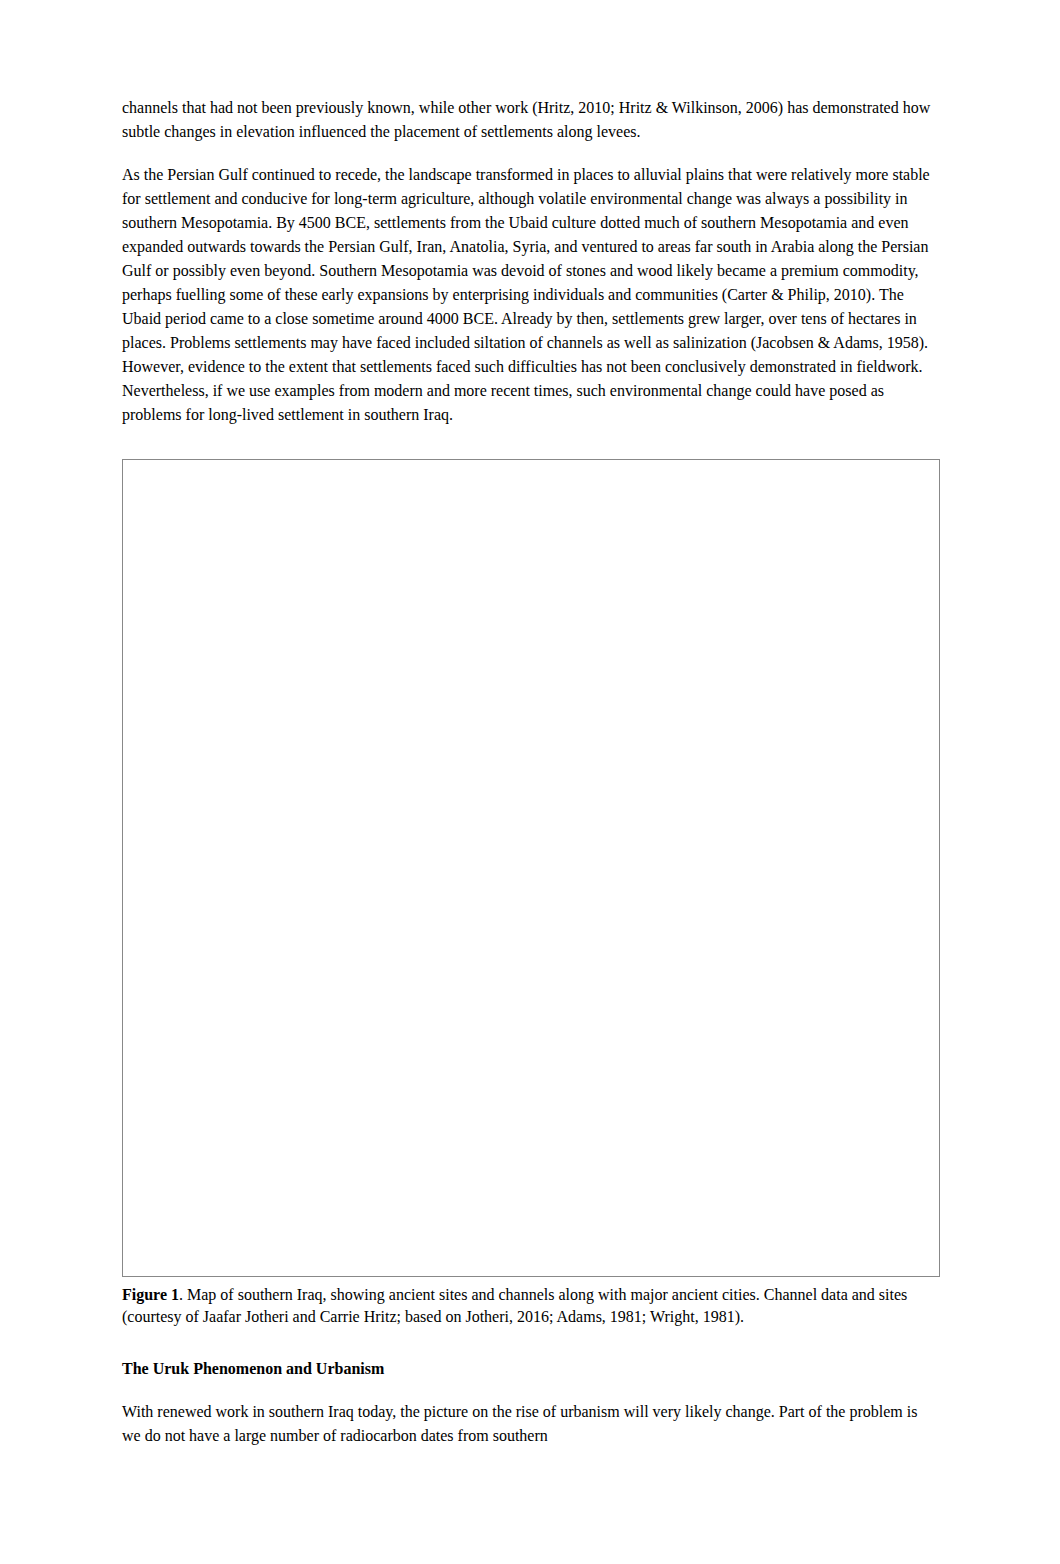channels that had not been previously known, while other work (Hritz, 2010; Hritz & Wilkinson, 2006) has demonstrated how subtle changes in elevation influenced the placement of settlements along levees.
As the Persian Gulf continued to recede, the landscape transformed in places to alluvial plains that were relatively more stable for settlement and conducive for long-term agriculture, although volatile environmental change was always a possibility in southern Mesopotamia. By 4500 BCE, settlements from the Ubaid culture dotted much of southern Mesopotamia and even expanded outwards towards the Persian Gulf, Iran, Anatolia, Syria, and ventured to areas far south in Arabia along the Persian Gulf or possibly even beyond. Southern Mesopotamia was devoid of stones and wood likely became a premium commodity, perhaps fuelling some of these early expansions by enterprising individuals and communities (Carter & Philip, 2010). The Ubaid period came to a close sometime around 4000 BCE. Already by then, settlements grew larger, over tens of hectares in places. Problems settlements may have faced included siltation of channels as well as salinization (Jacobsen & Adams, 1958). However, evidence to the extent that settlements faced such difficulties has not been conclusively demonstrated in fieldwork. Nevertheless, if we use examples from modern and more recent times, such environmental change could have posed as problems for long-lived settlement in southern Iraq.
Figure 1. Map of southern Iraq, showing ancient sites and channels along with major ancient cities. Channel data and sites (courtesy of Jaafar Jotheri and Carrie Hritz; based on Jotheri, 2016; Adams, 1981; Wright, 1981).
The Uruk Phenomenon and Urbanism
With renewed work in southern Iraq today, the picture on the rise of urbanism will very likely change. Part of the problem is we do not have a large number of radiocarbon dates from southern